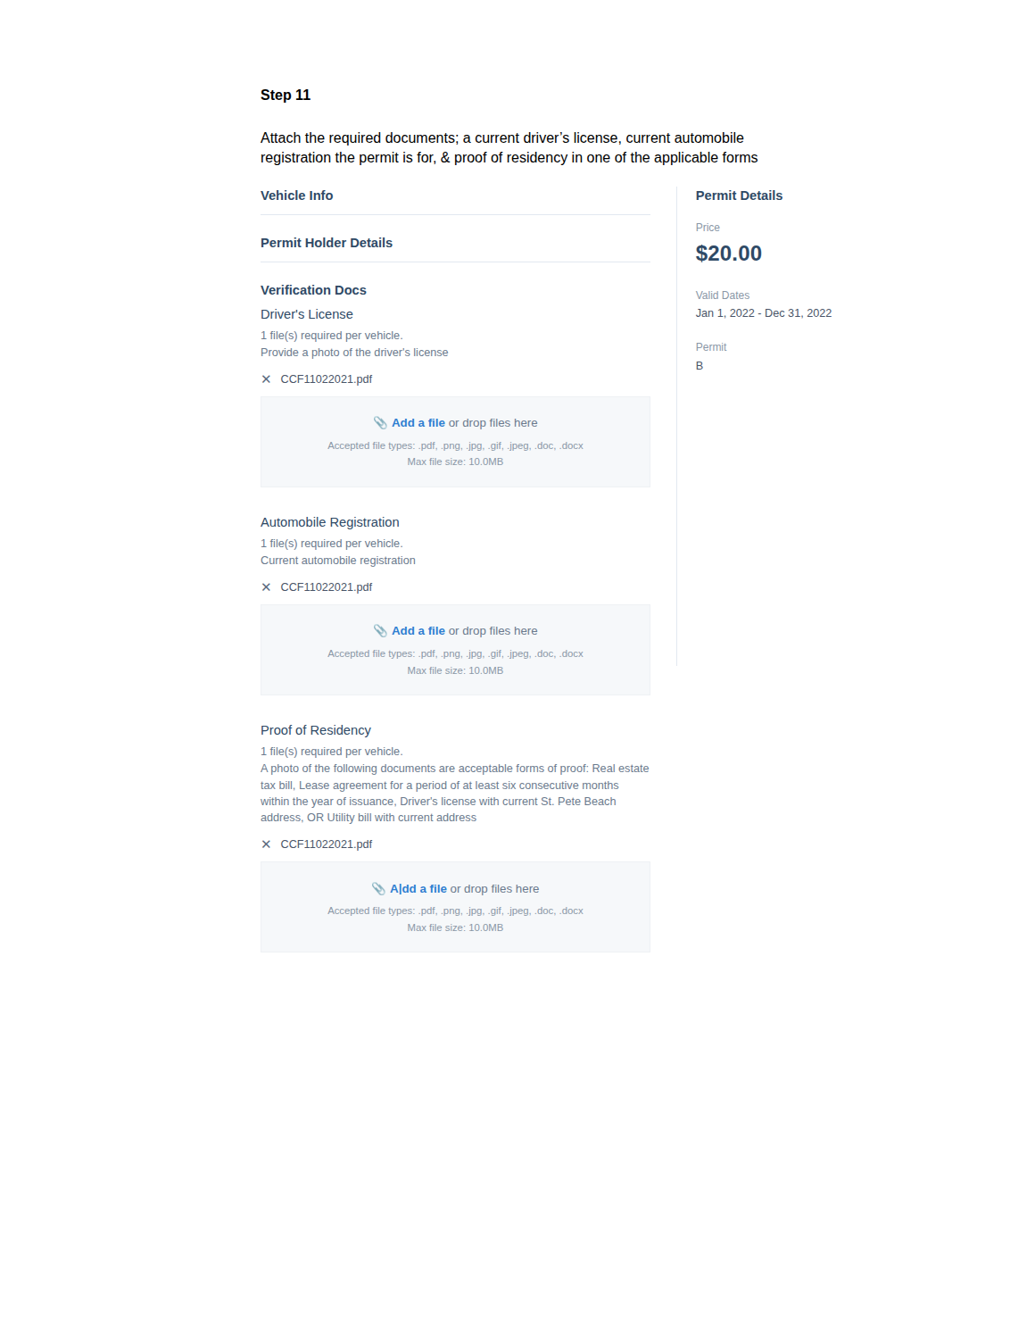Step 11
Attach the required documents; a current driver’s license, current automobile registration the permit is for, & proof of residency in one of the applicable forms
Vehicle Info
Permit Holder Details
Verification Docs
Driver's License
1 file(s) required per vehicle.
Provide a photo of the driver's license
✕ CCF11022021.pdf
📎Add a file or drop files here
Accepted file types: .pdf, .png, .jpg, .gif, .jpeg, .doc, .docx
Max file size: 10.0MB
Automobile Registration
1 file(s) required per vehicle.
Current automobile registration
✕ CCF11022021.pdf
📎Add a file or drop files here
Accepted file types: .pdf, .png, .jpg, .gif, .jpeg, .doc, .docx
Max file size: 10.0MB
Proof of Residency
1 file(s) required per vehicle.
A photo of the following documents are acceptable forms of proof: Real estate tax bill, Lease agreement for a period of at least six consecutive months within the year of issuance, Driver's license with current St. Pete Beach address, OR Utility bill with current address
✕ CCF11022021.pdf
📎A|dd a file or drop files here
Accepted file types: .pdf, .png, .jpg, .gif, .jpeg, .doc, .docx
Max file size: 10.0MB
Permit Details
Price
$20.00
Valid Dates
Jan 1, 2022 - Dec 31, 2022
Permit
B